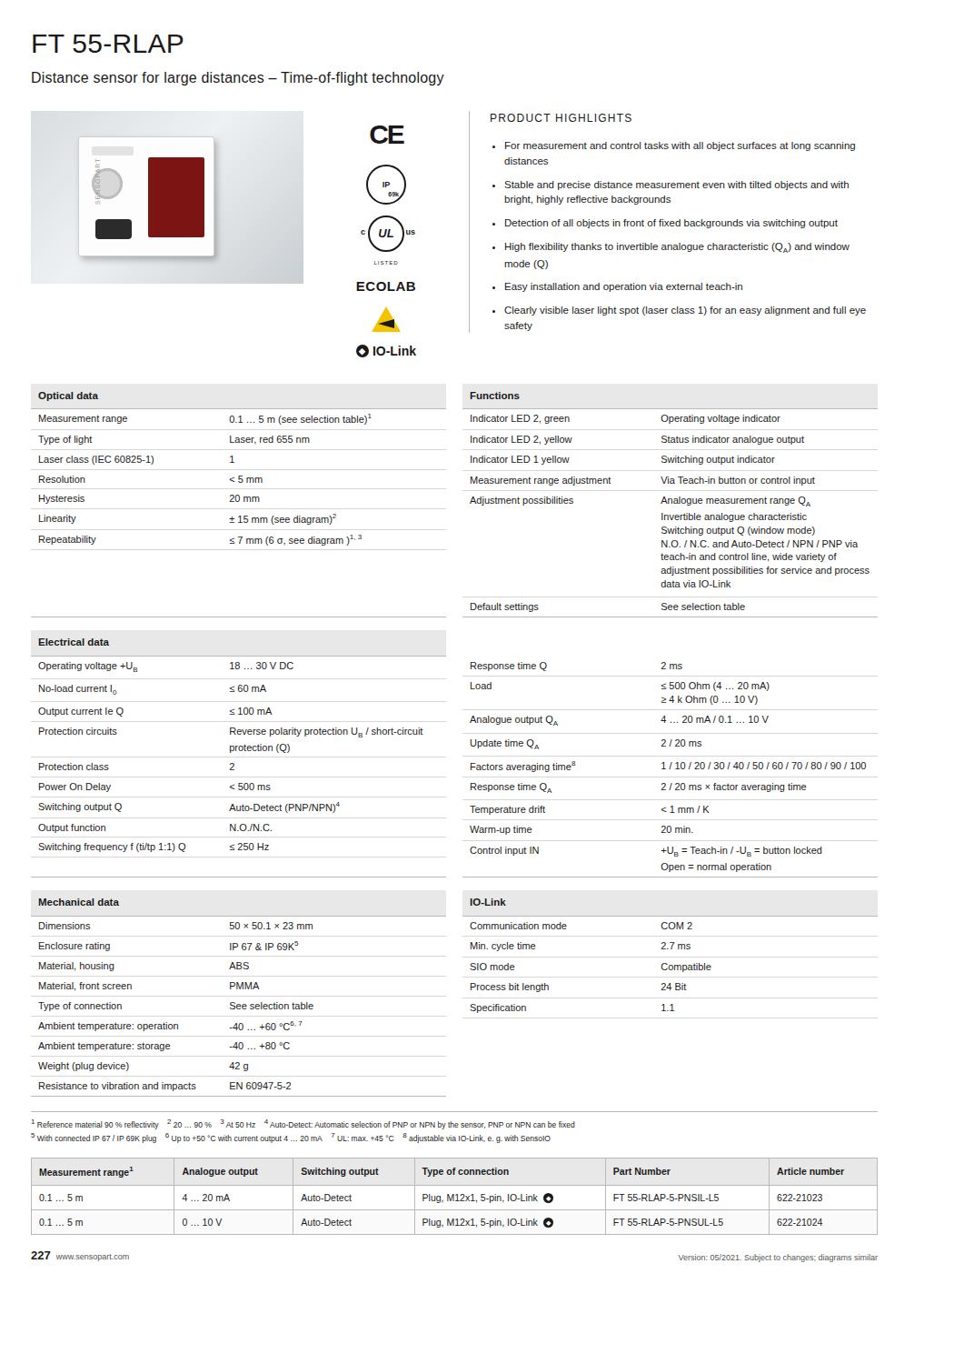FT 55-RLAP
Distance sensor for large distances – Time-of-flight technology
SENSOPART
CE
IP69k
c ULus
LISTED
ECOLAB
◆IO-Link
PRODUCT HIGHLIGHTS
For measurement and control tasks with all object surfaces at long scanning distances
Stable and precise distance measurement even with tilted objects and with bright, highly reflective backgrounds
Detection of all objects in front of fixed backgrounds via switching output
High flexibility thanks to invertible analogue characteristic (QA) and window mode (Q)
Easy installation and operation via external teach-in
Clearly visible laser light spot (laser class 1) for an easy alignment and full eye safety
Optical data
| Measurement range | 0.1 … 5 m (see selection table) 1 |
| Type of light | Laser, red 655 nm |
| Laser class (IEC 60825-1) | 1 |
| Resolution | < 5 mm |
| Hysteresis | 20 mm |
| Linearity | ± 15 mm (see diagram) 2 |
| Repeatability | ≤ 7 mm (6 σ, see diagram ) 1, 3 |
Functions
| Indicator LED 2, green | Operating voltage indicator |
| Indicator LED 2, yellow | Status indicator analogue output |
| Indicator LED 1 yellow | Switching output indicator |
| Measurement range adjustment | Via Teach-in button or control input |
| Adjustment possibilities | Analogue measurement range Q A Invertible analogue characteristic Switching output Q (window mode) N.O. / N.C. and Auto-Detect / NPN / PNP via teach-in and control line, wide variety of adjustment possibilities for service and process data via IO-Link |
| Default settings | See selection table |
Electrical data
| Operating voltage +U B | 18 … 30 V DC |
| No-load current I 0 | ≤ 60 mA |
| Output current Ie Q | ≤ 100 mA |
| Protection circuits | Reverse polarity protection U B / short-circuit protection (Q) |
| Protection class | 2 |
| Power On Delay | < 500 ms |
| Switching output Q | Auto-Detect (PNP/NPN) 4 |
| Output function | N.O./N.C. |
| Switching frequency f (ti/tp 1:1) Q | ≤ 250 Hz |
| Response time Q | 2 ms |
| Load | ≤ 500 Ohm (4 … 20 mA) ≥ 4 k Ohm (0 … 10 V) |
| Analogue output Q A | 4 … 20 mA / 0.1 … 10 V |
| Update time Q A | 2 / 20 ms |
| Factors averaging time 8 | 1 / 10 / 20 / 30 / 40 / 50 / 60 / 70 / 80 / 90 / 100 |
| Response time Q A | 2 / 20 ms × factor averaging time |
| Temperature drift | < 1 mm / K |
| Warm-up time | 20 min. |
| Control input IN | +U B = Teach-in / -U B = button locked Open = normal operation |
Mechanical data
| Dimensions | 50 × 50.1 × 23 mm |
| Enclosure rating | IP 67 & IP 69K 5 |
| Material, housing | ABS |
| Material, front screen | PMMA |
| Type of connection | See selection table |
| Ambient temperature: operation | -40 … +60 °C 6, 7 |
| Ambient temperature: storage | -40 … +80 °C |
| Weight (plug device) | 42 g |
| Resistance to vibration and impacts | EN 60947-5-2 |
IO-Link
| Communication mode | COM 2 |
| Min. cycle time | 2.7 ms |
| SIO mode | Compatible |
| Process bit length | 24 Bit |
| Specification | 1.1 |
1 Reference material 90 % reflectivity 2 20 … 90 % 3 At 50 Hz 4 Auto-Detect: Automatic selection of PNP or NPN by the sensor, PNP or NPN can be fixed
5 With connected IP 67 / IP 69K plug 6 Up to +50 °C with current output 4 … 20 mA 7 UL: max. +45 °C 8 adjustable via IO-Link, e. g. with SensoIO
| Measurement range 1 | Analogue output | Switching output | Type of connection | Part Number | Article number |
| --- | --- | --- | --- | --- | --- |
| 0.1 … 5 m | 4 … 20 mA | Auto-Detect | Plug, M12x1, 5-pin, IO-Link ◆ | FT 55-RLAP-5-PNSIL-L5 | 622-21023 |
| 0.1 … 5 m | 0 … 10 V | Auto-Detect | Plug, M12x1, 5-pin, IO-Link ◆ | FT 55-RLAP-5-PNSUL-L5 | 622-21024 |
227 www.sensopart.com
Version: 05/2021. Subject to changes; diagrams similar